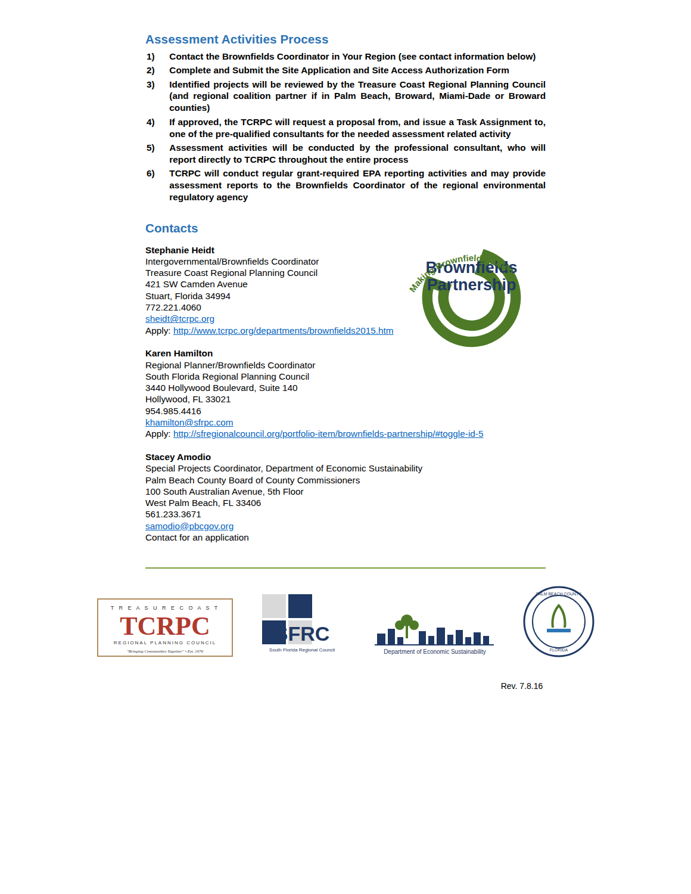Assessment Activities Process
1) Contact the Brownfields Coordinator in Your Region (see contact information below)
2) Complete and Submit the Site Application and Site Access Authorization Form
3) Identified projects will be reviewed by the Treasure Coast Regional Planning Council (and regional coalition partner if in Palm Beach, Broward, Miami-Dade or Broward counties)
4) If approved, the TCRPC will request a proposal from, and issue a Task Assignment to, one of the pre-qualified consultants for the needed assessment related activity
5) Assessment activities will be conducted by the professional consultant, who will report directly to TCRPC throughout the entire process
6) TCRPC will conduct regular grant-required EPA reporting activities and may provide assessment reports to the Brownfields Coordinator of the regional environmental regulatory agency
Contacts
Stephanie Heidt
Intergovernmental/Brownfields Coordinator
Treasure Coast Regional Planning Council
421 SW Camden Avenue
Stuart, Florida 34994
772.221.4060
sheidt@tcrpc.org
Apply: http://www.tcrpc.org/departments/brownfields2015.htm
Karen Hamilton
Regional Planner/Brownfields Coordinator
South Florida Regional Planning Council
3440 Hollywood Boulevard, Suite 140
Hollywood, FL 33021
954.985.4416
khamilton@sfrpc.com
Apply: http://sfregionalcouncil.org/portfolio-item/brownfields-partnership/#toggle-id-5
Stacey Amodio
Special Projects Coordinator, Department of Economic Sustainability
Palm Beach County Board of County Commissioners
100 South Australian Avenue, 5th Floor
West Palm Beach, FL 33406
561.233.3671
samodio@pbcgov.org
Contact for an application
Rev. 7.8.16